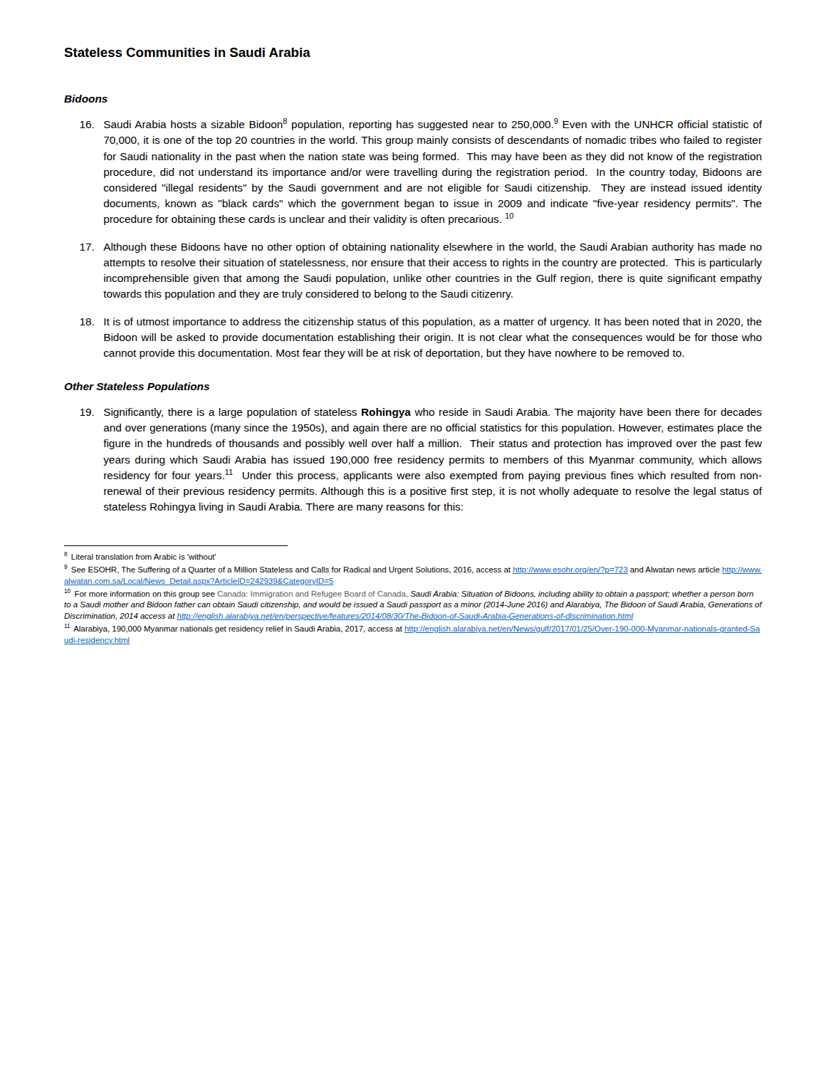Stateless Communities in Saudi Arabia
Bidoons
Saudi Arabia hosts a sizable Bidoon8 population, reporting has suggested near to 250,000.9 Even with the UNHCR official statistic of 70,000, it is one of the top 20 countries in the world. This group mainly consists of descendants of nomadic tribes who failed to register for Saudi nationality in the past when the nation state was being formed. This may have been as they did not know of the registration procedure, did not understand its importance and/or were travelling during the registration period. In the country today, Bidoons are considered "illegal residents" by the Saudi government and are not eligible for Saudi citizenship. They are instead issued identity documents, known as "black cards" which the government began to issue in 2009 and indicate "five-year residency permits". The procedure for obtaining these cards is unclear and their validity is often precarious. 10
Although these Bidoons have no other option of obtaining nationality elsewhere in the world, the Saudi Arabian authority has made no attempts to resolve their situation of statelessness, nor ensure that their access to rights in the country are protected. This is particularly incomprehensible given that among the Saudi population, unlike other countries in the Gulf region, there is quite significant empathy towards this population and they are truly considered to belong to the Saudi citizenry.
It is of utmost importance to address the citizenship status of this population, as a matter of urgency. It has been noted that in 2020, the Bidoon will be asked to provide documentation establishing their origin. It is not clear what the consequences would be for those who cannot provide this documentation. Most fear they will be at risk of deportation, but they have nowhere to be removed to.
Other Stateless Populations
Significantly, there is a large population of stateless Rohingya who reside in Saudi Arabia. The majority have been there for decades and over generations (many since the 1950s), and again there are no official statistics for this population. However, estimates place the figure in the hundreds of thousands and possibly well over half a million. Their status and protection has improved over the past few years during which Saudi Arabia has issued 190,000 free residency permits to members of this Myanmar community, which allows residency for four years.11 Under this process, applicants were also exempted from paying previous fines which resulted from non-renewal of their previous residency permits. Although this is a positive first step, it is not wholly adequate to resolve the legal status of stateless Rohingya living in Saudi Arabia. There are many reasons for this:
8 Literal translation from Arabic is 'without'
9 See ESOHR, The Suffering of a Quarter of a Million Stateless and Calls for Radical and Urgent Solutions, 2016, access at http://www.esohr.org/en/?p=723 and Alwatan news article http://www.alwatan.com.sa/Local/News_Detail.aspx?ArticleID=242939&CategoryID=5
10 For more information on this group see Canada: Immigration and Refugee Board of Canada, Saudi Arabia: Situation of Bidoons, including ability to obtain a passport; whether a person born to a Saudi mother and Bidoon father can obtain Saudi citizenship, and would be issued a Saudi passport as a minor (2014-June 2016) and Alarabiya, The Bidoon of Saudi Arabia, Generations of Discrimination, 2014 access at http://english.alarabiya.net/en/perspective/features/2014/08/30/The-Bidoon-of-Saudi-Arabia-Generations-of-discrimination.html
11 Alarabiya, 190,000 Myanmar nationals get residency relief in Saudi Arabia, 2017, access at http://english.alarabiya.net/en/News/gulf/2017/01/25/Over-190-000-Myanmar-nationals-granted-Saudi-residency.html